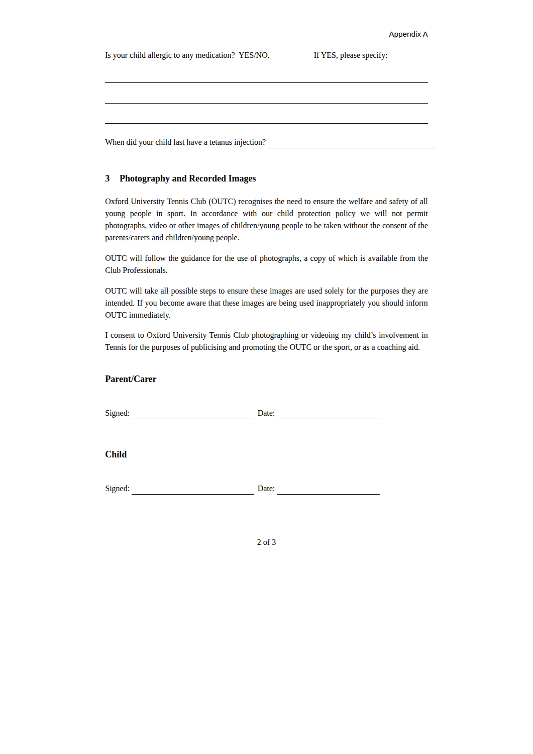Appendix A
Is your child allergic to any medication? YES/NO. If YES, please specify:
When did your child last have a tetanus injection?
3 Photography and Recorded Images
Oxford University Tennis Club (OUTC) recognises the need to ensure the welfare and safety of all young people in sport. In accordance with our child protection policy we will not permit photographs, video or other images of children/young people to be taken without the consent of the parents/carers and children/young people.
OUTC will follow the guidance for the use of photographs, a copy of which is available from the Club Professionals.
OUTC will take all possible steps to ensure these images are used solely for the purposes they are intended. If you become aware that these images are being used inappropriately you should inform OUTC immediately.
I consent to Oxford University Tennis Club photographing or videoing my child’s involvement in Tennis for the purposes of publicising and promoting the OUTC or the sport, or as a coaching aid.
Parent/Carer
Signed: Date:
Child
Signed: Date:
2 of 3